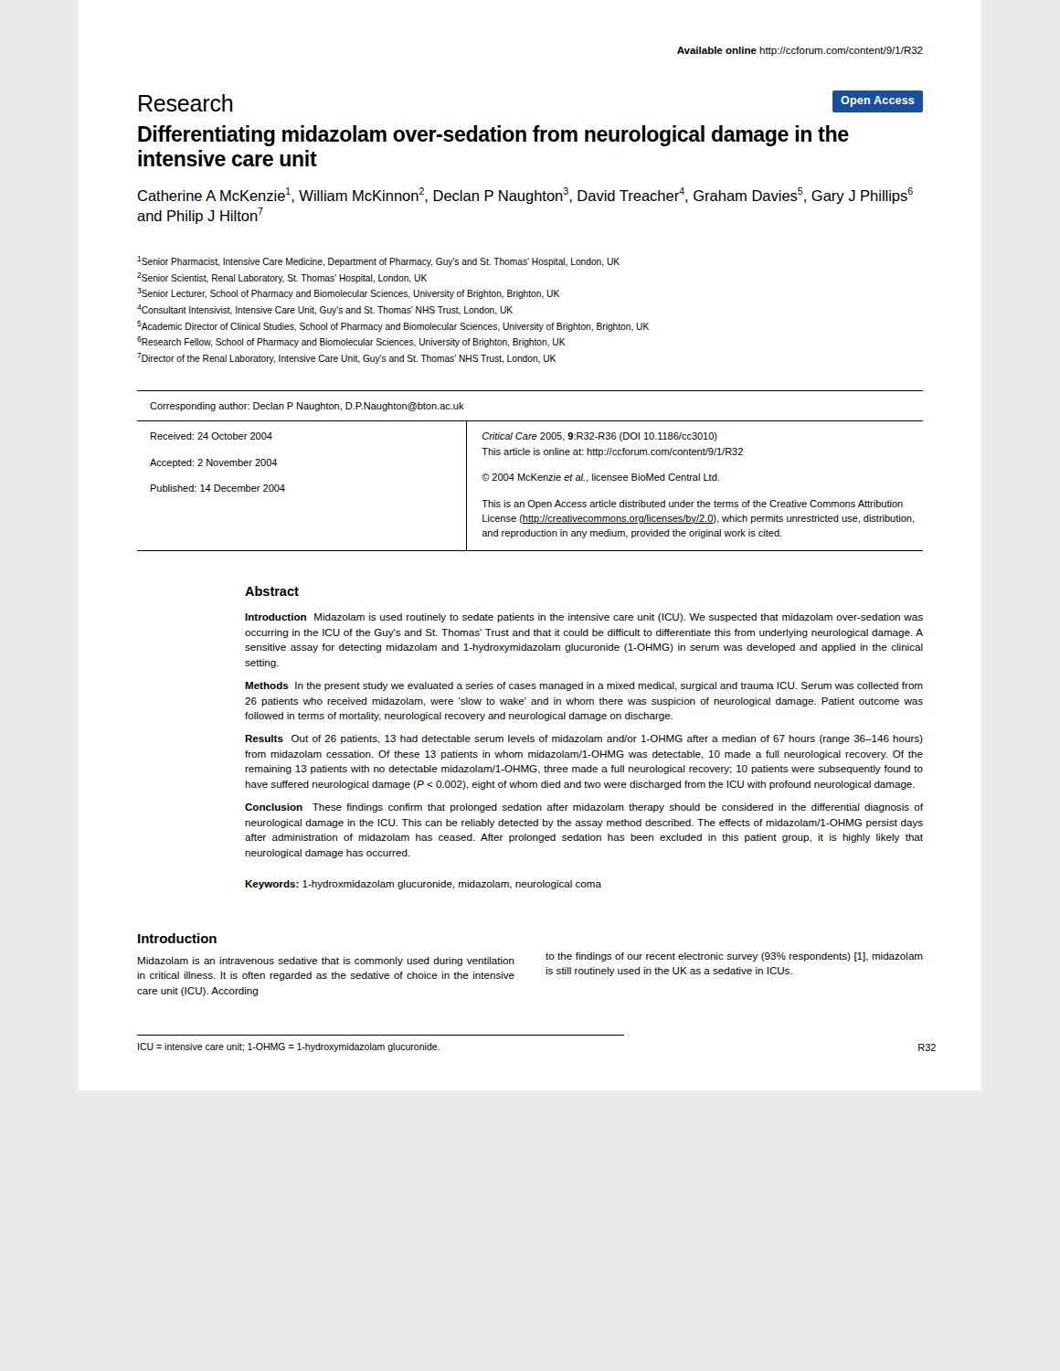Available online http://ccforum.com/content/9/1/R32
Research
Open Access
Differentiating midazolam over-sedation from neurological damage in the intensive care unit
Catherine A McKenzie1, William McKinnon2, Declan P Naughton3, David Treacher4, Graham Davies5, Gary J Phillips6 and Philip J Hilton7
1Senior Pharmacist, Intensive Care Medicine, Department of Pharmacy, Guy's and St. Thomas' Hospital, London, UK
2Senior Scientist, Renal Laboratory, St. Thomas' Hospital, London, UK
3Senior Lecturer, School of Pharmacy and Biomolecular Sciences, University of Brighton, Brighton, UK
4Consultant Intensivist, Intensive Care Unit, Guy's and St. Thomas' NHS Trust, London, UK
5Academic Director of Clinical Studies, School of Pharmacy and Biomolecular Sciences, University of Brighton, Brighton, UK
6Research Fellow, School of Pharmacy and Biomolecular Sciences, University of Brighton, Brighton, UK
7Director of the Renal Laboratory, Intensive Care Unit, Guy's and St. Thomas' NHS Trust, London, UK
Corresponding author: Declan P Naughton, D.P.Naughton@bton.ac.uk
Received: 24 October 2004
Accepted: 2 November 2004
Published: 14 December 2004
Critical Care 2005, 9:R32-R36 (DOI 10.1186/cc3010)
This article is online at: http://ccforum.com/content/9/1/R32
© 2004 McKenzie et al., licensee BioMed Central Ltd.
This is an Open Access article distributed under the terms of the Creative Commons Attribution License (http://creativecommons.org/licenses/by/2.0), which permits unrestricted use, distribution, and reproduction in any medium, provided the original work is cited.
Abstract
Introduction Midazolam is used routinely to sedate patients in the intensive care unit (ICU). We suspected that midazolam over-sedation was occurring in the ICU of the Guy's and St. Thomas' Trust and that it could be difficult to differentiate this from underlying neurological damage. A sensitive assay for detecting midazolam and 1-hydroxymidazolam glucuronide (1-OHMG) in serum was developed and applied in the clinical setting.
Methods In the present study we evaluated a series of cases managed in a mixed medical, surgical and trauma ICU. Serum was collected from 26 patients who received midazolam, were 'slow to wake' and in whom there was suspicion of neurological damage. Patient outcome was followed in terms of mortality, neurological recovery and neurological damage on discharge.
Results Out of 26 patients, 13 had detectable serum levels of midazolam and/or 1-OHMG after a median of 67 hours (range 36–146 hours) from midazolam cessation. Of these 13 patients in whom midazolam/1-OHMG was detectable, 10 made a full neurological recovery. Of the remaining 13 patients with no detectable midazolam/1-OHMG, three made a full neurological recovery; 10 patients were subsequently found to have suffered neurological damage (P < 0.002), eight of whom died and two were discharged from the ICU with profound neurological damage.
Conclusion These findings confirm that prolonged sedation after midazolam therapy should be considered in the differential diagnosis of neurological damage in the ICU. This can be reliably detected by the assay method described. The effects of midazolam/1-OHMG persist days after administration of midazolam has ceased. After prolonged sedation has been excluded in this patient group, it is highly likely that neurological damage has occurred.
Keywords: 1-hydroxmidazolam glucuronide, midazolam, neurological coma
Introduction
Midazolam is an intravenous sedative that is commonly used during ventilation in critical illness. It is often regarded as the sedative of choice in the intensive care unit (ICU). According
to the findings of our recent electronic survey (93% respondents) [1], midazolam is still routinely used in the UK as a sedative in ICUs.
ICU = intensive care unit; 1-OHMG = 1-hydroxymidazolam glucuronide. R32